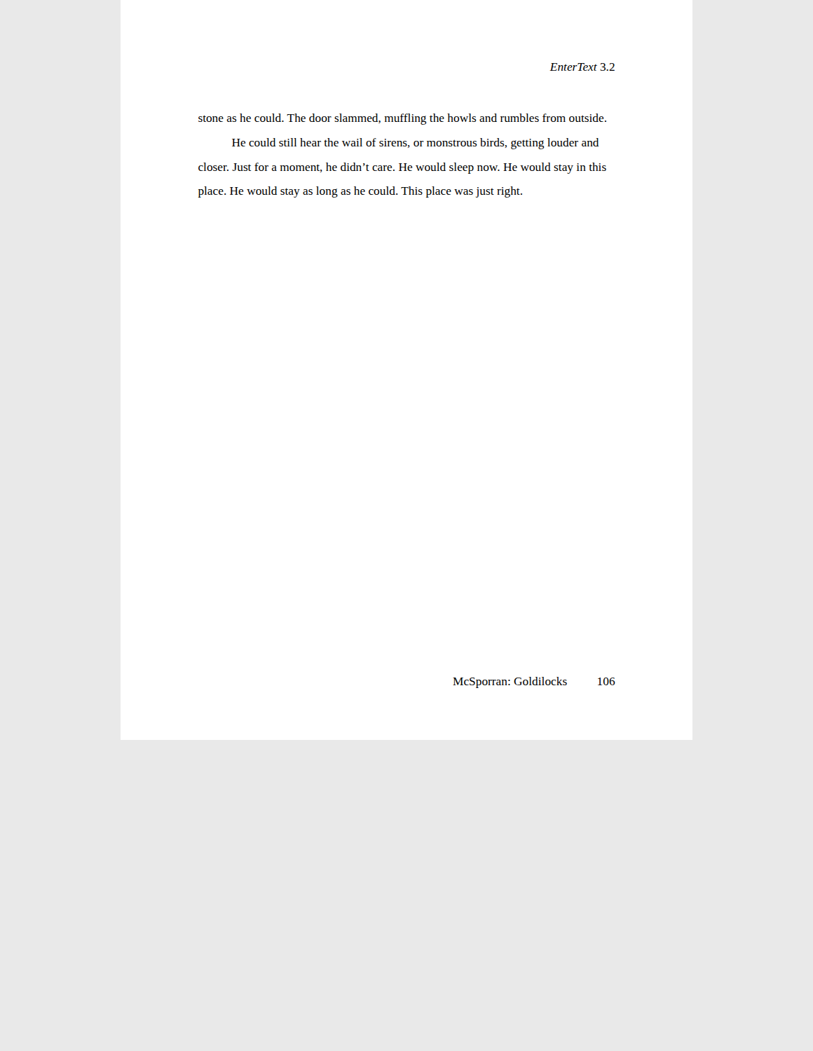EnterText 3.2
stone as he could. The door slammed, muffling the howls and rumbles from outside.
He could still hear the wail of sirens, or monstrous birds, getting louder and closer. Just for a moment, he didn’t care. He would sleep now. He would stay in this place. He would stay as long as he could. This place was just right.
McSporran: Goldilocks 106